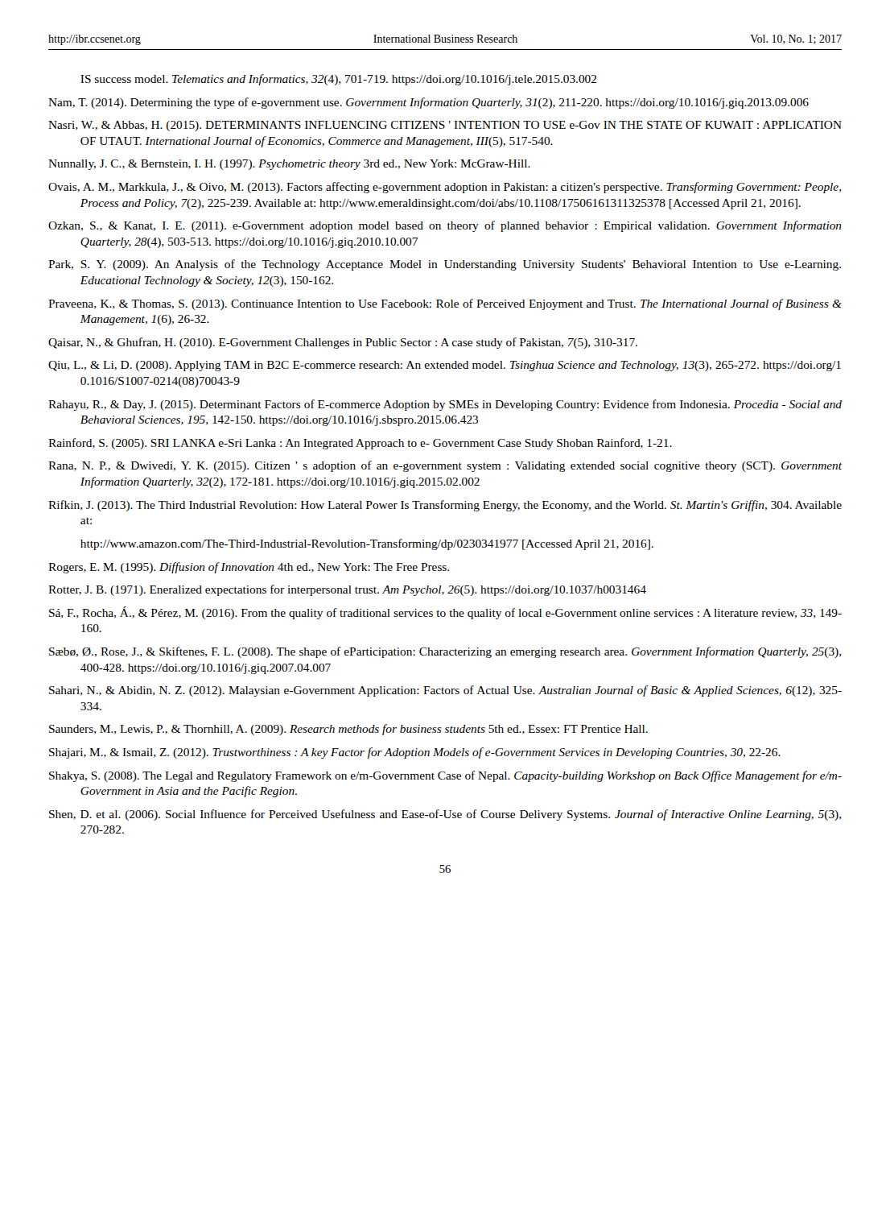http://ibr.ccsenet.org
International Business Research
Vol. 10, No. 1; 2017
IS success model. Telematics and Informatics, 32(4), 701-719. https://doi.org/10.1016/j.tele.2015.03.002
Nam, T. (2014). Determining the type of e-government use. Government Information Quarterly, 31(2), 211-220. https://doi.org/10.1016/j.giq.2013.09.006
Nasri, W., & Abbas, H. (2015). DETERMINANTS INFLUENCING CITIZENS ' INTENTION TO USE e-Gov IN THE STATE OF KUWAIT : APPLICATION OF UTAUT. International Journal of Economics, Commerce and Management, III(5), 517-540.
Nunnally, J. C., & Bernstein, I. H. (1997). Psychometric theory 3rd ed., New York: McGraw-Hill.
Ovais, A. M., Markkula, J., & Oivo, M. (2013). Factors affecting e‐government adoption in Pakistan: a citizen's perspective. Transforming Government: People, Process and Policy, 7(2), 225-239. Available at: http://www.emeraldinsight.com/doi/abs/10.1108/17506161311325378 [Accessed April 21, 2016].
Ozkan, S., & Kanat, I. E. (2011). e-Government adoption model based on theory of planned behavior : Empirical validation. Government Information Quarterly, 28(4), 503-513. https://doi.org/10.1016/j.giq.2010.10.007
Park, S. Y. (2009). An Analysis of the Technology Acceptance Model in Understanding University Students' Behavioral Intention to Use e-Learning. Educational Technology & Society, 12(3), 150-162.
Praveena, K., & Thomas, S. (2013). Continuance Intention to Use Facebook: Role of Perceived Enjoyment and Trust. The International Journal of Business & Management, 1(6), 26-32.
Qaisar, N., & Ghufran, H. (2010). E-Government Challenges in Public Sector : A case study of Pakistan, 7(5), 310-317.
Qiu, L., & Li, D. (2008). Applying TAM in B2C E-commerce research: An extended model. Tsinghua Science and Technology, 13(3), 265-272. https://doi.org/10.1016/S1007-0214(08)70043-9
Rahayu, R., & Day, J. (2015). Determinant Factors of E-commerce Adoption by SMEs in Developing Country: Evidence from Indonesia. Procedia - Social and Behavioral Sciences, 195, 142-150. https://doi.org/10.1016/j.sbspro.2015.06.423
Rainford, S. (2005). SRI LANKA e-Sri Lanka : An Integrated Approach to e- Government Case Study Shoban Rainford, 1-21.
Rana, N. P., & Dwivedi, Y. K. (2015). Citizen ' s adoption of an e-government system : Validating extended social cognitive theory (SCT). Government Information Quarterly, 32(2), 172-181. https://doi.org/10.1016/j.giq.2015.02.002
Rifkin, J. (2013). The Third Industrial Revolution: How Lateral Power Is Transforming Energy, the Economy, and the World. St. Martin's Griffin, 304. Available at:
http://www.amazon.com/The-Third-Industrial-Revolution-Transforming/dp/0230341977 [Accessed April 21, 2016].
Rogers, E. M. (1995). Diffusion of Innovation 4th ed., New York: The Free Press.
Rotter, J. B. (1971). Eneralized expectations for interpersonal trust. Am Psychol, 26(5). https://doi.org/10.1037/h0031464
Sá, F., Rocha, Á., & Pérez, M. (2016). From the quality of traditional services to the quality of local e-Government online services : A literature review, 33, 149-160.
Sæbø, Ø., Rose, J., & Skiftenes, F. L. (2008). The shape of eParticipation: Characterizing an emerging research area. Government Information Quarterly, 25(3), 400-428. https://doi.org/10.1016/j.giq.2007.04.007
Sahari, N., & Abidin, N. Z. (2012). Malaysian e-Government Application: Factors of Actual Use. Australian Journal of Basic & Applied Sciences, 6(12), 325-334.
Saunders, M., Lewis, P., & Thornhill, A. (2009). Research methods for business students 5th ed., Essex: FT Prentice Hall.
Shajari, M., & Ismail, Z. (2012). Trustworthiness : A key Factor for Adoption Models of e-Government Services in Developing Countries, 30, 22-26.
Shakya, S. (2008). The Legal and Regulatory Framework on e/m-Government Case of Nepal. Capacity-building Workshop on Back Office Management for e/m-Government in Asia and the Pacific Region.
Shen, D. et al. (2006). Social Influence for Perceived Usefulness and Ease-of-Use of Course Delivery Systems. Journal of Interactive Online Learning, 5(3), 270-282.
56